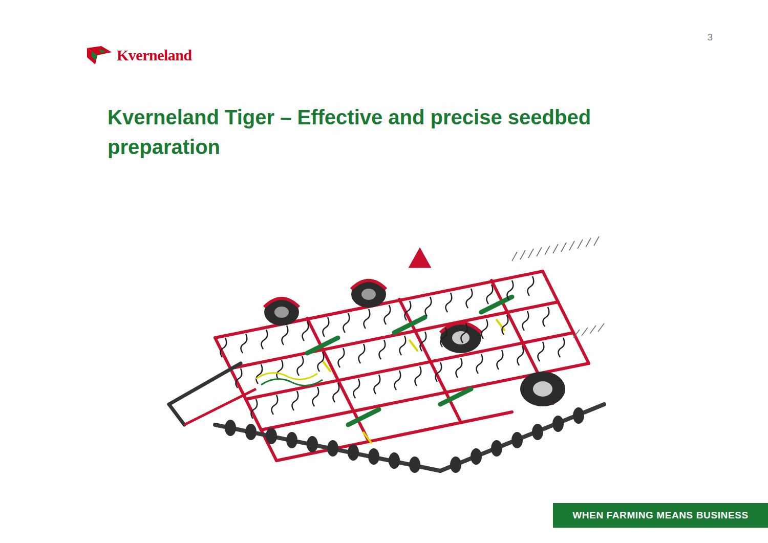3
Kverneland
Kverneland Tiger – Effective and precise seedbed preparation
WHEN FARMING MEANS BUSINESS